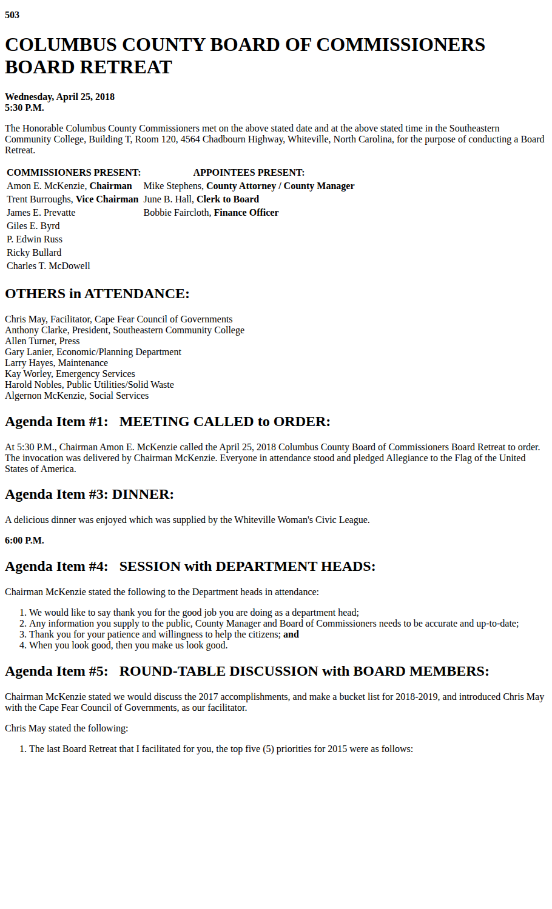503
COLUMBUS COUNTY BOARD OF COMMISSIONERS
BOARD RETREAT
Wednesday, April 25, 2018
5:30 P.M.
The Honorable Columbus County Commissioners met on the above stated date and at the above stated time in the Southeastern Community College, Building T, Room 120, 4564 Chadbourn Highway, Whiteville, North Carolina, for the purpose of conducting a Board Retreat.
| COMMISSIONERS PRESENT: | APPOINTEES PRESENT: |
| --- | --- |
| Amon E. McKenzie, Chairman | Mike Stephens, County Attorney / County Manager |
| Trent Burroughs, Vice Chairman | June B. Hall, Clerk to Board |
| James E. Prevatte | Bobbie Faircloth, Finance Officer |
| Giles E. Byrd | |
| P. Edwin Russ | |
| Ricky Bullard | |
| Charles T. McDowell | |
OTHERS in ATTENDANCE:
Chris May, Facilitator, Cape Fear Council of Governments
Anthony Clarke, President, Southeastern Community College
Allen Turner, Press
Gary Lanier, Economic/Planning Department
Larry Hayes, Maintenance
Kay Worley, Emergency Services
Harold Nobles, Public Utilities/Solid Waste
Algernon McKenzie, Social Services
Agenda Item #1: MEETING CALLED to ORDER:
At 5:30 P.M., Chairman Amon E. McKenzie called the April 25, 2018 Columbus County Board of Commissioners Board Retreat to order. The invocation was delivered by Chairman McKenzie. Everyone in attendance stood and pledged Allegiance to the Flag of the United States of America.
Agenda Item #3: DINNER:
A delicious dinner was enjoyed which was supplied by the Whiteville Woman's Civic League.
6:00 P.M.
Agenda Item #4: SESSION with DEPARTMENT HEADS:
Chairman McKenzie stated the following to the Department heads in attendance:
We would like to say thank you for the good job you are doing as a department head;
Any information you supply to the public, County Manager and Board of Commissioners needs to be accurate and up-to-date;
Thank you for your patience and willingness to help the citizens; and
When you look good, then you make us look good.
Agenda Item #5: ROUND-TABLE DISCUSSION with BOARD MEMBERS:
Chairman McKenzie stated we would discuss the 2017 accomplishments, and make a bucket list for 2018-2019, and introduced Chris May with the Cape Fear Council of Governments, as our facilitator.
Chris May stated the following:
The last Board Retreat that I facilitated for you, the top five (5) priorities for 2015 were as follows: